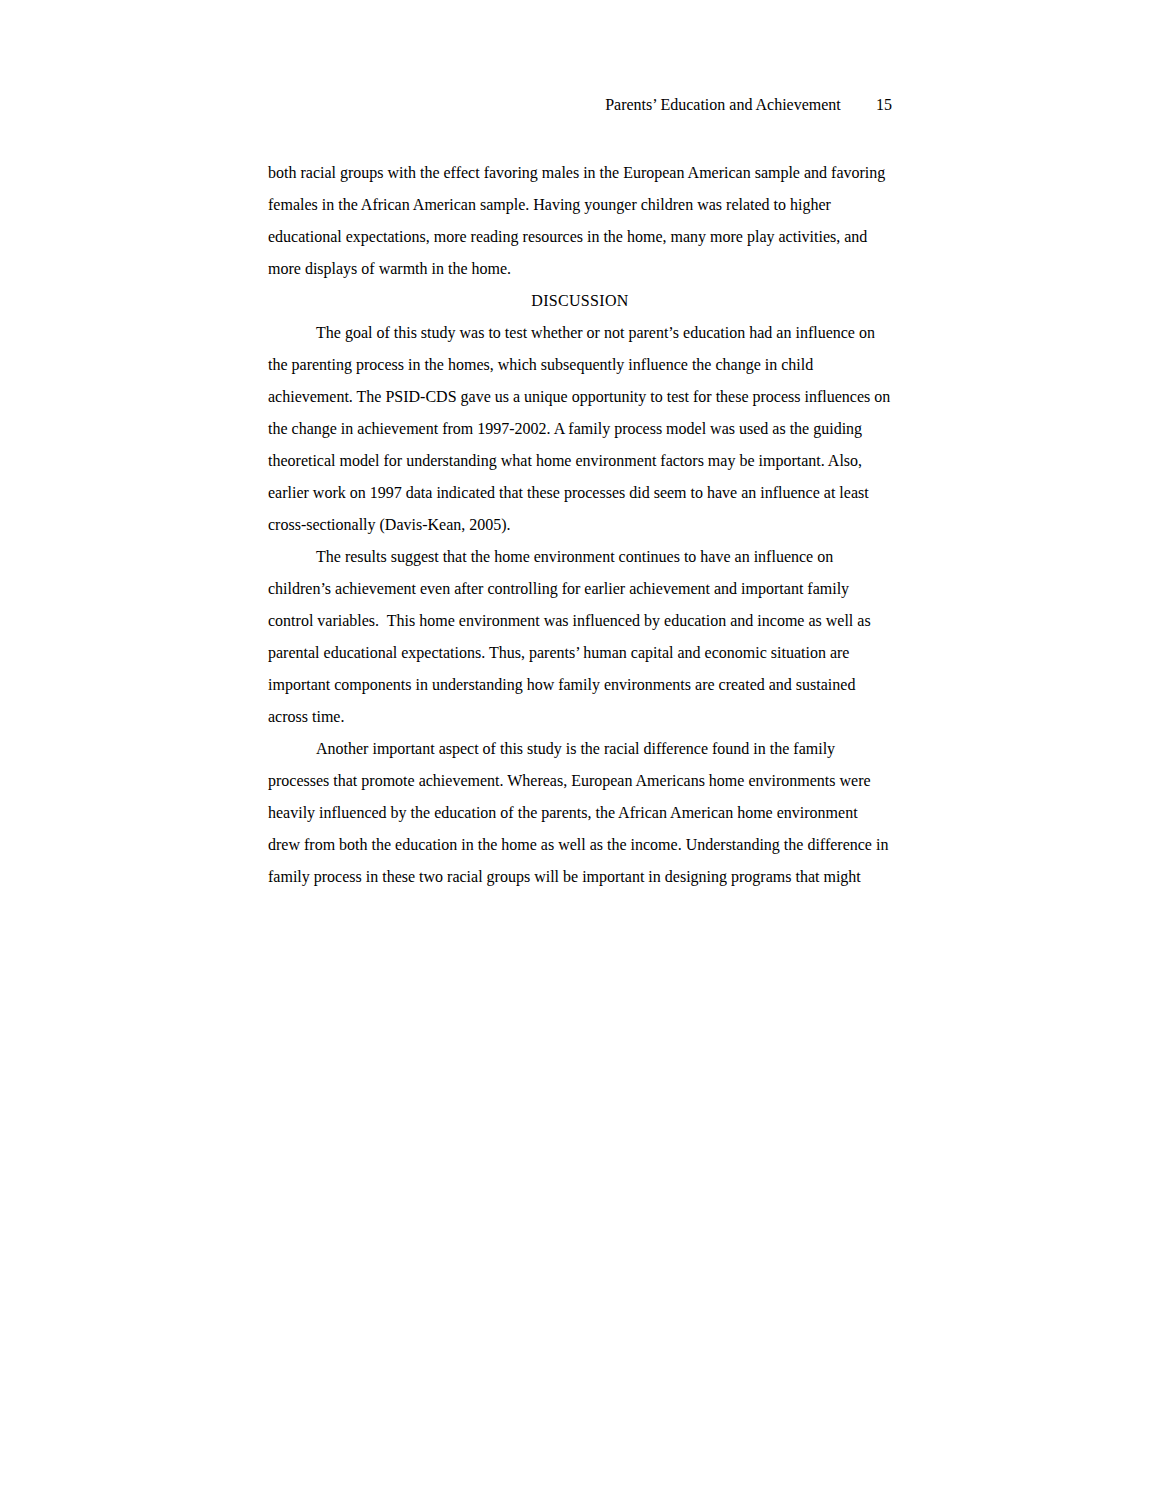Parents’ Education and Achievement15
both racial groups with the effect favoring males in the European American sample and favoring females in the African American sample. Having younger children was related to higher educational expectations, more reading resources in the home, many more play activities, and more displays of warmth in the home.
DISCUSSION
The goal of this study was to test whether or not parent’s education had an influence on the parenting process in the homes, which subsequently influence the change in child achievement. The PSID-CDS gave us a unique opportunity to test for these process influences on the change in achievement from 1997-2002. A family process model was used as the guiding theoretical model for understanding what home environment factors may be important. Also, earlier work on 1997 data indicated that these processes did seem to have an influence at least cross-sectionally (Davis-Kean, 2005).
The results suggest that the home environment continues to have an influence on children’s achievement even after controlling for earlier achievement and important family control variables. This home environment was influenced by education and income as well as parental educational expectations. Thus, parents’ human capital and economic situation are important components in understanding how family environments are created and sustained across time.
Another important aspect of this study is the racial difference found in the family processes that promote achievement. Whereas, European Americans home environments were heavily influenced by the education of the parents, the African American home environment drew from both the education in the home as well as the income. Understanding the difference in family process in these two racial groups will be important in designing programs that might